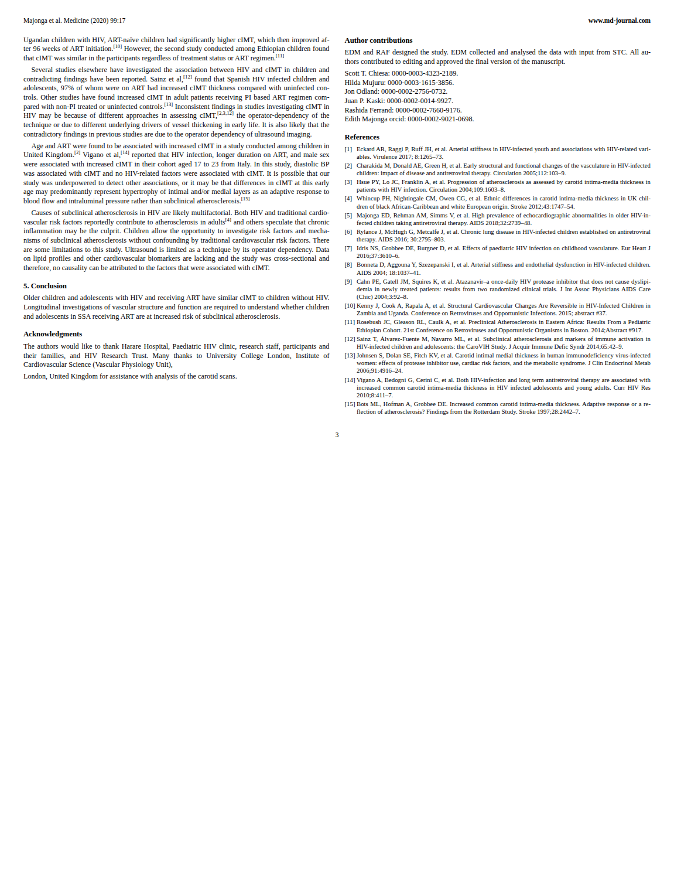Majonga et al. Medicine (2020) 99:17
www.md-journal.com
Ugandan children with HIV, ART-naïve children had significantly higher cIMT, which then improved after 96 weeks of ART initiation.[10] However, the second study conducted among Ethiopian children found that cIMT was similar in the participants regardless of treatment status or ART regimen.[11]
Several studies elsewhere have investigated the association between HIV and cIMT in children and contradicting findings have been reported. Sainz et al,[12] found that Spanish HIV infected children and adolescents, 97% of whom were on ART had increased cIMT thickness compared with uninfected controls. Other studies have found increased cIMT in adult patients receiving PI based ART regimen compared with non-PI treated or uninfected controls.[13] Inconsistent findings in studies investigating cIMT in HIV may be because of different approaches in assessing cIMT,[2,3,12] the operator-dependency of the technique or due to different underlying drivers of vessel thickening in early life. It is also likely that the contradictory findings in previous studies are due to the operator dependency of ultrasound imaging.
Age and ART were found to be associated with increased cIMT in a study conducted among children in United Kingdom.[2] Vigano et al,[14] reported that HIV infection, longer duration on ART, and male sex were associated with increased cIMT in their cohort aged 17 to 23 from Italy. In this study, diastolic BP was associated with cIMT and no HIV-related factors were associated with cIMT. It is possible that our study was underpowered to detect other associations, or it may be that differences in cIMT at this early age may predominantly represent hypertrophy of intimal and/or medial layers as an adaptive response to blood flow and intraluminal pressure rather than subclinical atherosclerosis.[15]
Causes of subclinical atherosclerosis in HIV are likely multifactorial. Both HIV and traditional cardiovascular risk factors reportedly contribute to atherosclerosis in adults[4] and others speculate that chronic inflammation may be the culprit. Children allow the opportunity to investigate risk factors and mechanisms of subclinical atherosclerosis without confounding by traditional cardiovascular risk factors. There are some limitations to this study. Ultrasound is limited as a technique by its operator dependency. Data on lipid profiles and other cardiovascular biomarkers are lacking and the study was cross-sectional and therefore, no causality can be attributed to the factors that were associated with cIMT.
5. Conclusion
Older children and adolescents with HIV and receiving ART have similar cIMT to children without HIV. Longitudinal investigations of vascular structure and function are required to understand whether children and adolescents in SSA receiving ART are at increased risk of subclinical atherosclerosis.
Acknowledgments
The authors would like to thank Harare Hospital, Paediatric HIV clinic, research staff, participants and their families, and HIV Research Trust. Many thanks to University College London, Institute of Cardiovascular Science (Vascular Physiology Unit),
London, United Kingdom for assistance with analysis of the carotid scans.
Author contributions
EDM and RAF designed the study. EDM collected and analysed the data with input from STC. All authors contributed to editing and approved the final version of the manuscript.
Scott T. Chiesa: 0000-0003-4323-2189.
Hilda Mujuru: 0000-0003-1615-3856.
Jon Odland: 0000-0002-2756-0732.
Juan P. Kaski: 0000-0002-0014-9927.
Rashida Ferrand: 0000-0002-7660-9176.
Edith Majonga orcid: 0000-0002-9021-0698.
References
Eckard AR, Raggi P, Ruff JH, et al. Arterial stiffness in HIV-infected youth and associations with HIV-related variables. Virulence 2017; 8:1265–73.
Charakida M, Donald AE, Green H, et al. Early structural and functional changes of the vasculature in HIV-infected children: impact of disease and antiretroviral therapy. Circulation 2005;112:103–9.
Hsue PY, Lo JC, Franklin A, et al. Progression of atherosclerosis as assessed by carotid intima-media thickness in patients with HIV infection. Circulation 2004;109:1603–8.
Whincup PH, Nightingale CM, Owen CG, et al. Ethnic differences in carotid intima-media thickness in UK children of black African-Caribbean and white European origin. Stroke 2012;43:1747–54.
Majonga ED, Rehman AM, Simms V, et al. High prevalence of echocardiographic abnormalities in older HIV-infected children taking antiretroviral therapy. AIDS 2018;32:2739–48.
Rylance J, McHugh G, Metcalfe J, et al. Chronic lung disease in HIV-infected children established on antiretroviral therapy. AIDS 2016; 30:2795–803.
Idris NS, Grobbee DE, Burgner D, et al. Effects of paediatric HIV infection on childhood vasculature. Eur Heart J 2016;37:3610–6.
Bonneta D, Aggouna Y, Szezepanski I, et al. Arterial stiffness and endothelial dysfunction in HIV-infected children. AIDS 2004; 18:1037–41.
Cahn PE, Gatell JM, Squires K, et al. Atazanavir–a once-daily HIV protease inhibitor that does not cause dyslipidemia in newly treated patients: results from two randomized clinical trials. J Int Assoc Physicians AIDS Care (Chic) 2004;3:92–8.
Kenny J, Cook A, Rapala A, et al. Structural Cardiovascular Changes Are Reversible in HIV-Infected Children in Zambia and Uganda. Conference on Retroviruses and Opportunistic Infections. 2015; abstract #37.
Rosebush JC, Gleason RL, Caulk A, et al. Preclinical Atherosclerosis in Eastern Africa: Results From a Pediatric Ethiopian Cohort. 21st Conference on Retroviruses and Opportunistic Organisms in Boston. 2014;Abstract #917.
Sainz T, Álvarez-Fuente M, Navarro ML, et al. Subclinical atherosclerosis and markers of immune activation in HIV-infected children and adolescents: the CaroVIH Study. J Acquir Immune Defic Syndr 2014;65:42–9.
Johnsen S, Dolan SE, Fitch KV, et al. Carotid intimal medial thickness in human immunodeficiency virus-infected women: effects of protease inhibitor use, cardiac risk factors, and the metabolic syndrome. J Clin Endocrinol Metab 2006;91:4916–24.
Vigano A, Bedogni G, Cerini C, et al. Both HIV-infection and long term antiretroviral therapy are associated with increased common carotid intima-media thickness in HIV infected adolescents and young adults. Curr HIV Res 2010;8:411–7.
Bots ML, Hofman A, Grobbee DE. Increased common carotid intima-media thickness. Adaptive response or a reflection of atherosclerosis? Findings from the Rotterdam Study. Stroke 1997;28:2442–7.
3